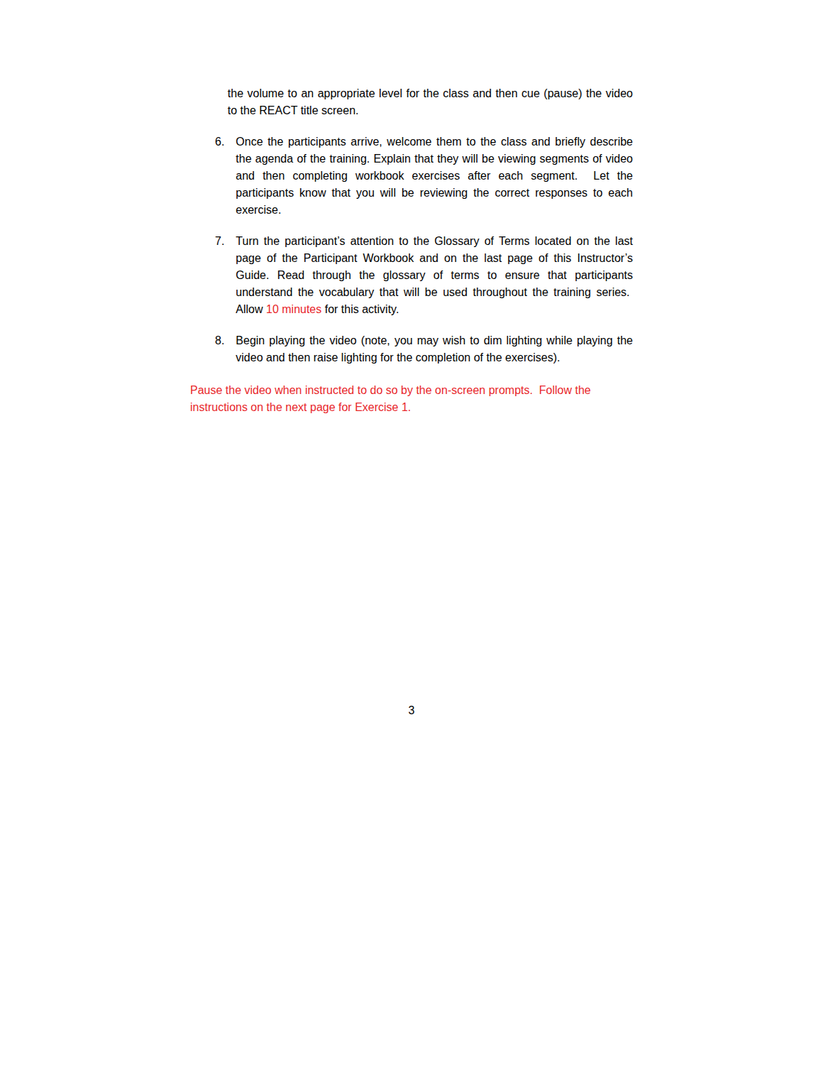the volume to an appropriate level for the class and then cue (pause) the video to the REACT title screen.
Once the participants arrive, welcome them to the class and briefly describe the agenda of the training. Explain that they will be viewing segments of video and then completing workbook exercises after each segment. Let the participants know that you will be reviewing the correct responses to each exercise.
Turn the participant’s attention to the Glossary of Terms located on the last page of the Participant Workbook and on the last page of this Instructor’s Guide. Read through the glossary of terms to ensure that participants understand the vocabulary that will be used throughout the training series. Allow 10 minutes for this activity.
Begin playing the video (note, you may wish to dim lighting while playing the video and then raise lighting for the completion of the exercises).
Pause the video when instructed to do so by the on-screen prompts. Follow the instructions on the next page for Exercise 1.
3